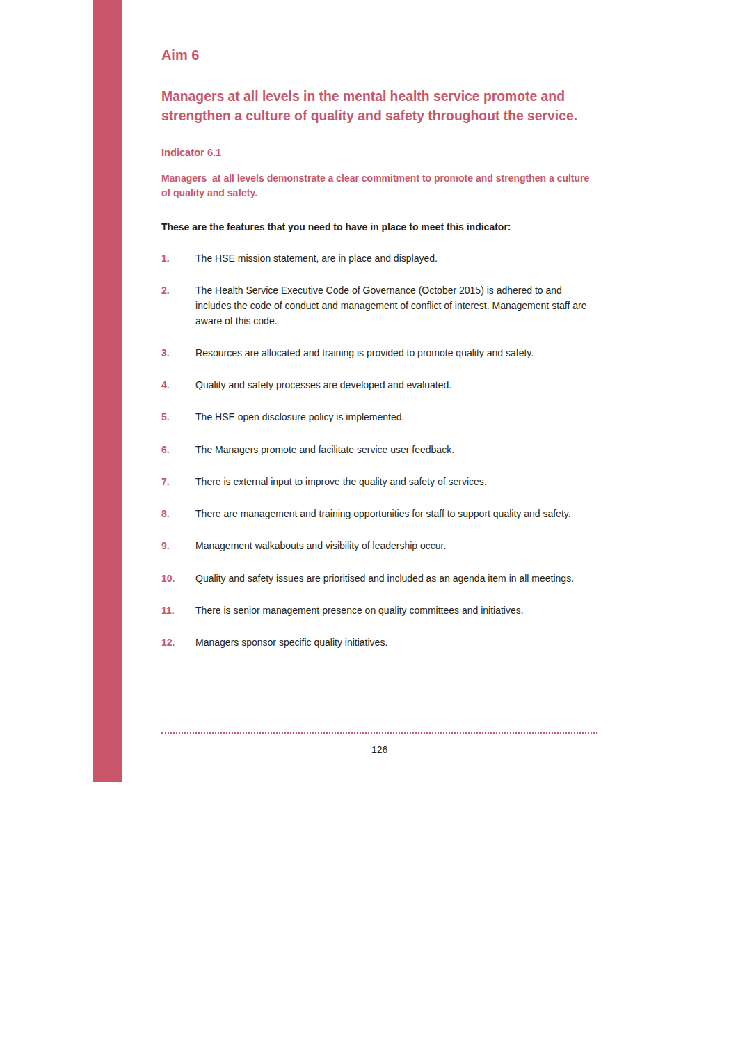Aim 6
Managers at all levels in the mental health service promote and strengthen a culture of quality and safety throughout the service.
Indicator 6.1
Managers at all levels demonstrate a clear commitment to promote and strengthen a culture of quality and safety.
These are the features that you need to have in place to meet this indicator:
The HSE mission statement, are in place and displayed.
The Health Service Executive Code of Governance (October 2015) is adhered to and includes the code of conduct and management of conflict of interest. Management staff are aware of this code.
Resources are allocated and training is provided to promote quality and safety.
Quality and safety processes are developed and evaluated.
The HSE open disclosure policy is implemented.
The Managers promote and facilitate service user feedback.
There is external input to improve the quality and safety of services.
There are management and training opportunities for staff to support quality and safety.
Management walkabouts and visibility of leadership occur.
Quality and safety issues are prioritised and included as an agenda item in all meetings.
There is senior management presence on quality committees and initiatives.
Managers sponsor specific quality initiatives.
126